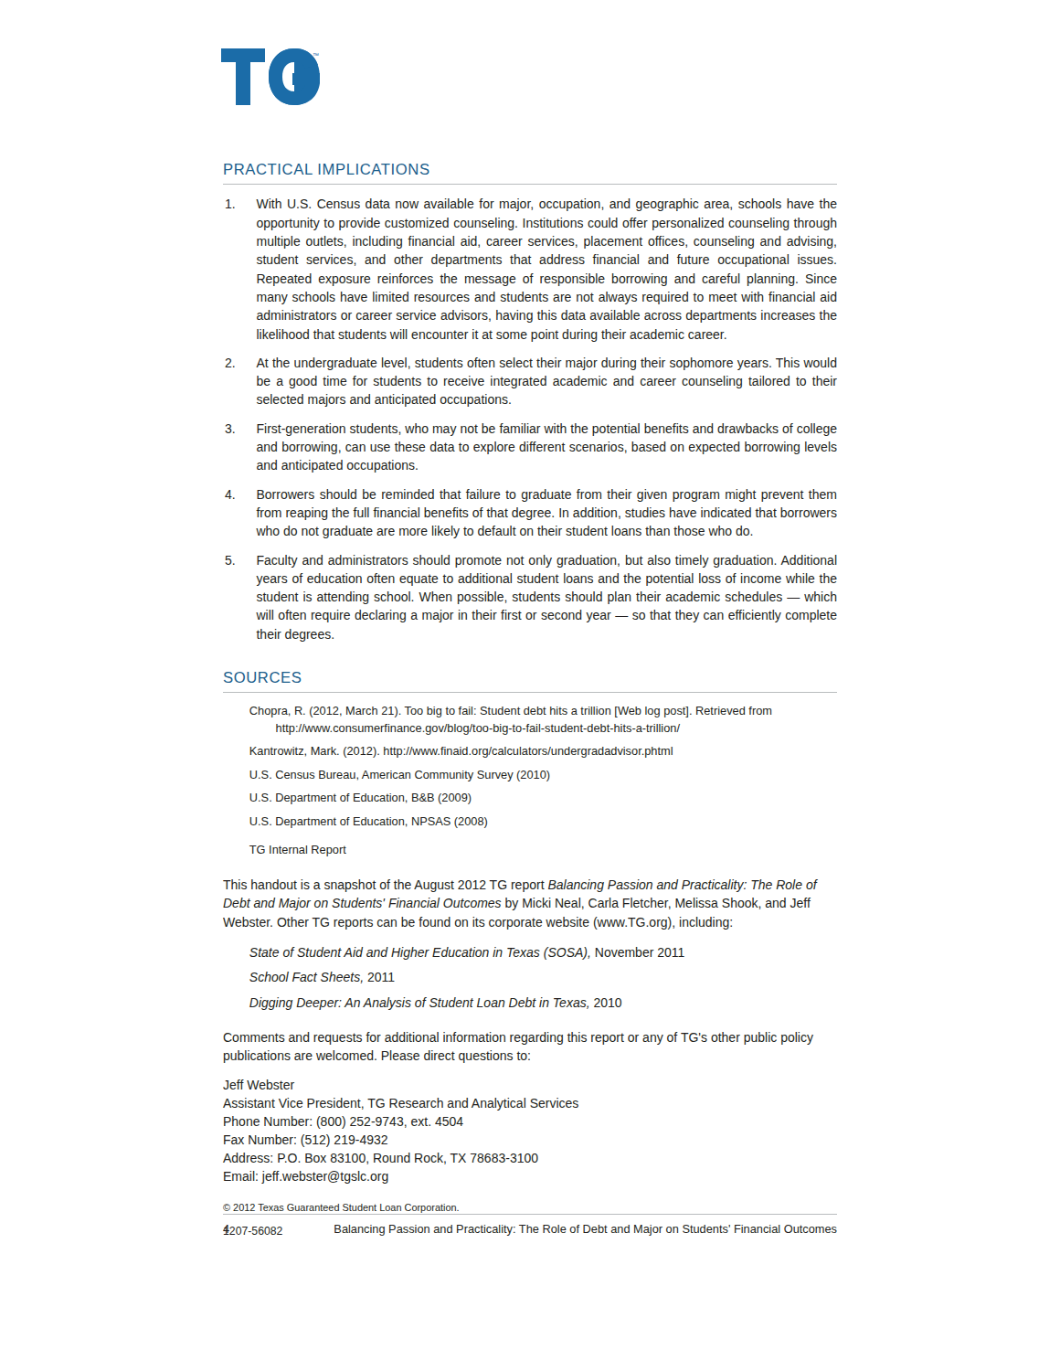™
Practical Implications
With U.S. Census data now available for major, occupation, and geographic area, schools have the opportunity to provide customized counseling. Institutions could offer personalized counseling through multiple outlets, including financial aid, career services, placement offices, counseling and advising, student services, and other departments that address financial and future occupational issues. Repeated exposure reinforces the message of responsible borrowing and careful planning. Since many schools have limited resources and students are not always required to meet with financial aid administrators or career service advisors, having this data available across departments increases the likelihood that students will encounter it at some point during their academic career.
At the undergraduate level, students often select their major during their sophomore years. This would be a good time for students to receive integrated academic and career counseling tailored to their selected majors and anticipated occupations.
First-generation students, who may not be familiar with the potential benefits and drawbacks of college and borrowing, can use these data to explore different scenarios, based on expected borrowing levels and anticipated occupations.
Borrowers should be reminded that failure to graduate from their given program might prevent them from reaping the full financial benefits of that degree. In addition, studies have indicated that borrowers who do not graduate are more likely to default on their student loans than those who do.
Faculty and administrators should promote not only graduation, but also timely graduation. Additional years of education often equate to additional student loans and the potential loss of income while the student is attending school. When possible, students should plan their academic schedules — which will often require declaring a major in their first or second year — so that they can efficiently complete their degrees.
Sources
Chopra, R. (2012, March 21). Too big to fail: Student debt hits a trillion [Web log post]. Retrieved from http://www.consumerfinance.gov/blog/too-big-to-fail-student-debt-hits-a-trillion/
Kantrowitz, Mark. (2012). http://www.finaid.org/calculators/undergradadvisor.phtml
U.S. Census Bureau, American Community Survey (2010)
U.S. Department of Education, B&B (2009)
U.S. Department of Education, NPSAS (2008)
TG Internal Report
This handout is a snapshot of the August 2012 TG report Balancing Passion and Practicality: The Role of Debt and Major on Students' Financial Outcomes by Micki Neal, Carla Fletcher, Melissa Shook, and Jeff Webster. Other TG reports can be found on its corporate website (www.TG.org), including:
State of Student Aid and Higher Education in Texas (SOSA), November 2011
School Fact Sheets, 2011
Digging Deeper: An Analysis of Student Loan Debt in Texas, 2010
Comments and requests for additional information regarding this report or any of TG's other public policy publications are welcomed. Please direct questions to:
Jeff Webster
Assistant Vice President, TG Research and Analytical Services
Phone Number: (800) 252-9743, ext. 4504
Fax Number: (512) 219-4932
Address: P.O. Box 83100, Round Rock, TX 78683-3100
Email: jeff.webster@tgslc.org
© 2012 Texas Guaranteed Student Loan Corporation.
1207-56082
4 Balancing Passion and Practicality: The Role of Debt and Major on Students' Financial Outcomes